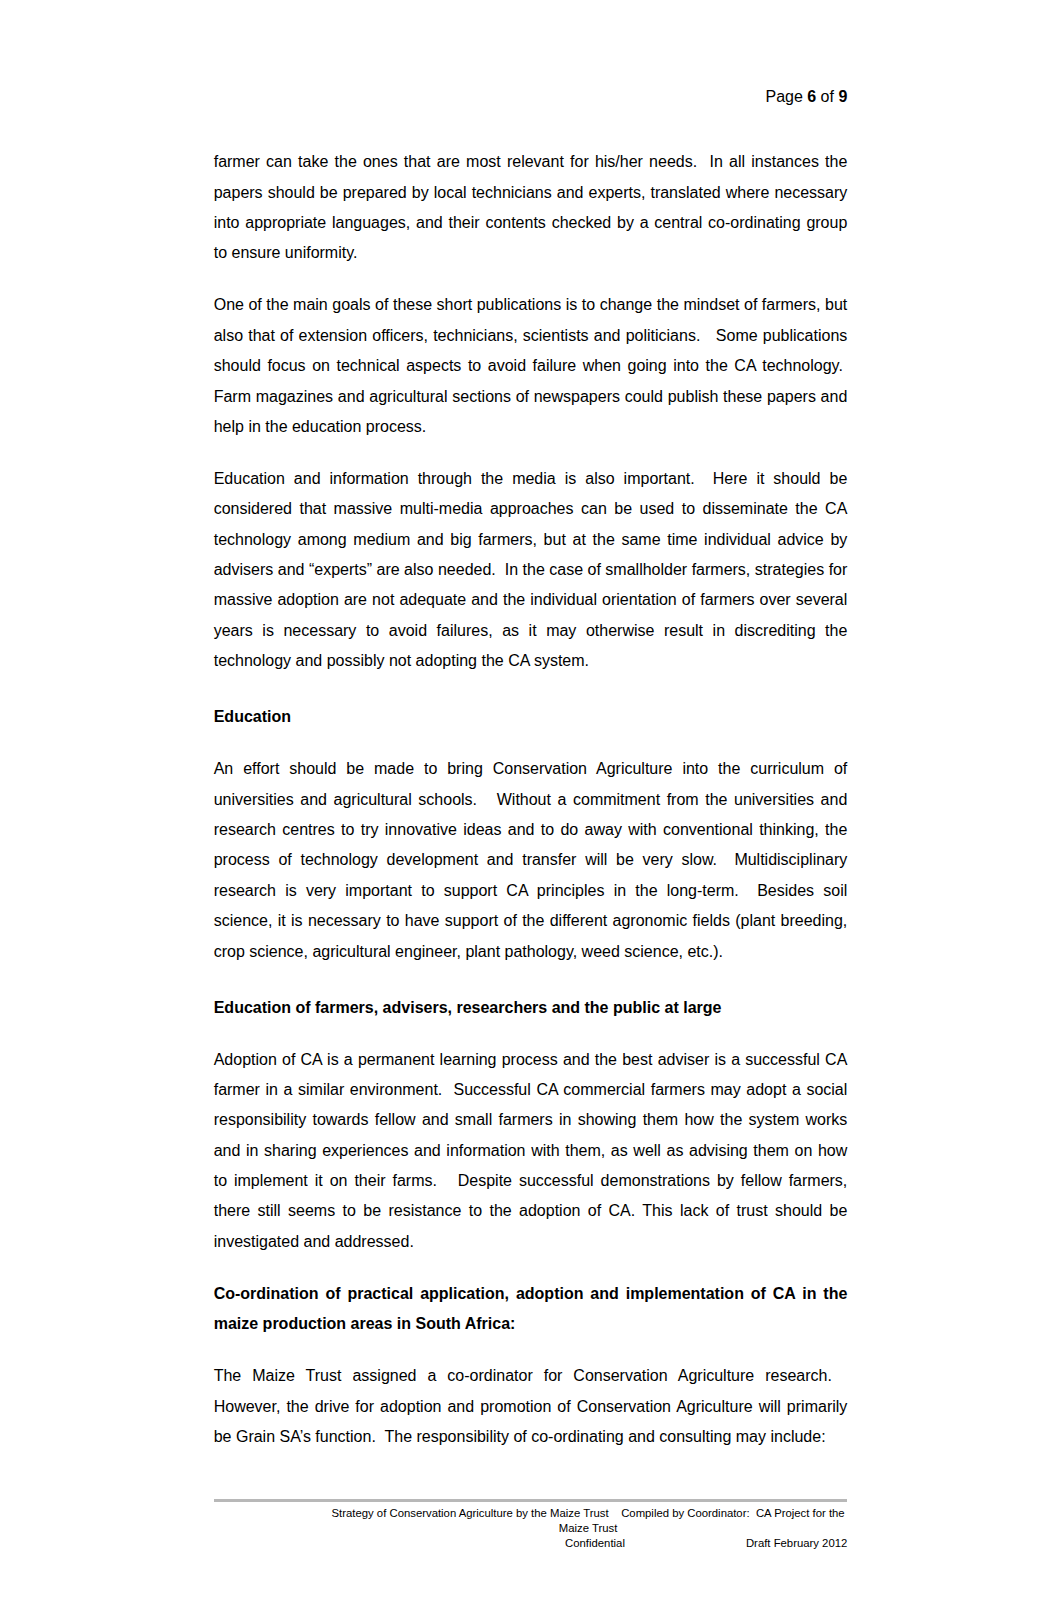Page 6 of 9
farmer can take the ones that are most relevant for his/her needs. In all instances the papers should be prepared by local technicians and experts, translated where necessary into appropriate languages, and their contents checked by a central co-ordinating group to ensure uniformity.
One of the main goals of these short publications is to change the mindset of farmers, but also that of extension officers, technicians, scientists and politicians. Some publications should focus on technical aspects to avoid failure when going into the CA technology. Farm magazines and agricultural sections of newspapers could publish these papers and help in the education process.
Education and information through the media is also important. Here it should be considered that massive multi-media approaches can be used to disseminate the CA technology among medium and big farmers, but at the same time individual advice by advisers and “experts” are also needed. In the case of smallholder farmers, strategies for massive adoption are not adequate and the individual orientation of farmers over several years is necessary to avoid failures, as it may otherwise result in discrediting the technology and possibly not adopting the CA system.
Education
An effort should be made to bring Conservation Agriculture into the curriculum of universities and agricultural schools. Without a commitment from the universities and research centres to try innovative ideas and to do away with conventional thinking, the process of technology development and transfer will be very slow. Multidisciplinary research is very important to support CA principles in the long-term. Besides soil science, it is necessary to have support of the different agronomic fields (plant breeding, crop science, agricultural engineer, plant pathology, weed science, etc.).
Education of farmers, advisers, researchers and the public at large
Adoption of CA is a permanent learning process and the best adviser is a successful CA farmer in a similar environment. Successful CA commercial farmers may adopt a social responsibility towards fellow and small farmers in showing them how the system works and in sharing experiences and information with them, as well as advising them on how to implement it on their farms. Despite successful demonstrations by fellow farmers, there still seems to be resistance to the adoption of CA. This lack of trust should be investigated and addressed.
Co-ordination of practical application, adoption and implementation of CA in the maize production areas in South Africa:
The Maize Trust assigned a co-ordinator for Conservation Agriculture research. However, the drive for adoption and promotion of Conservation Agriculture will primarily be Grain SA’s function. The responsibility of co-ordinating and consulting may include:
Strategy of Conservation Agriculture by the Maize Trust Compiled by Coordinator: CA Project for the Maize Trust
Confidential
Draft February 2012